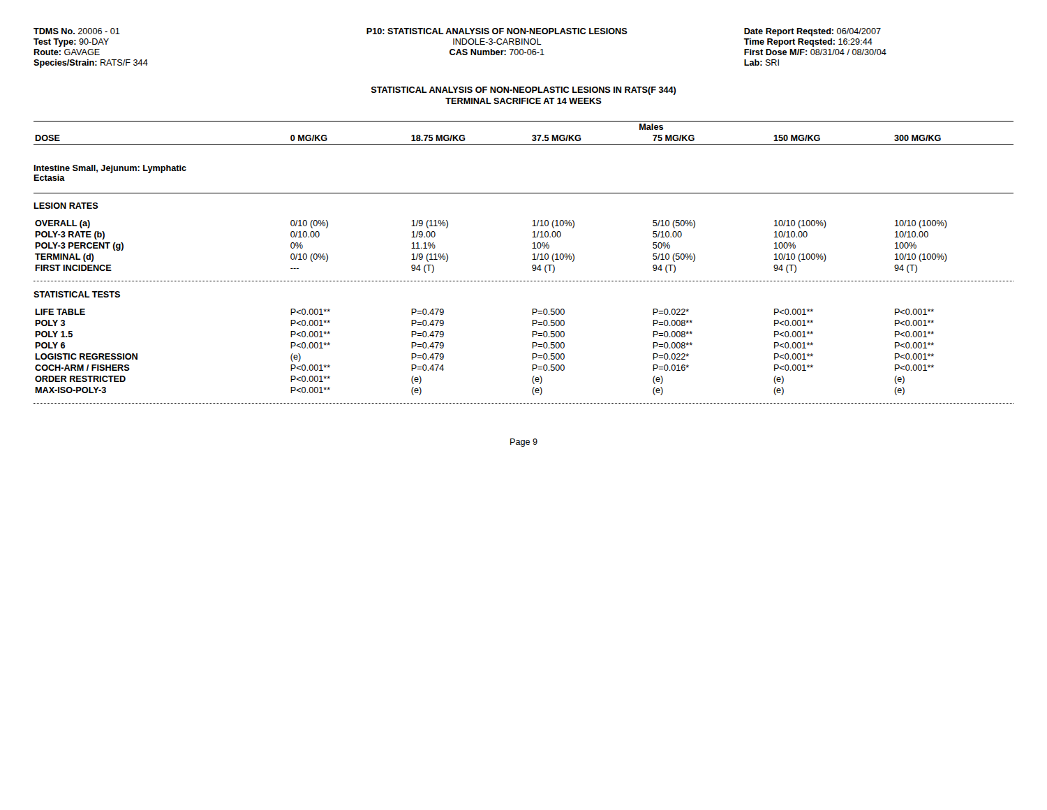| TDMS No. 20006 - 01 | P10: STATISTICAL ANALYSIS OF NON-NEOPLASTIC LESIONS | Date Report Reqsted: 06/04/2007 |
| Test Type: 90-DAY | INDOLE-3-CARBINOL | Time Report Reqsted: 16:29:44 |
| Route: GAVAGE | CAS Number: 700-06-1 | First Dose M/F: 08/31/04 / 08/30/04 |
| Species/Strain: RATS/F 344 | | Lab: SRI |
STATISTICAL ANALYSIS OF NON-NEOPLASTIC LESIONS IN RATS(F 344)
TERMINAL SACRIFICE AT 14 WEEKS
| | Males |
| DOSE | 0 MG/KG | 18.75 MG/KG | 37.5 MG/KG | 75 MG/KG | 150 MG/KG | 300 MG/KG |
Intestine Small, Jejunum: Lymphatic
Ectasia
LESION RATES
| OVERALL (a) | 0/10 (0%) | 1/9 (11%) | 1/10 (10%) | 5/10 (50%) | 10/10 (100%) | 10/10 (100%) |
| POLY-3 RATE (b) | 0/10.00 | 1/9.00 | 1/10.00 | 5/10.00 | 10/10.00 | 10/10.00 |
| POLY-3 PERCENT (g) | 0% | 11.1% | 10% | 50% | 100% | 100% |
| TERMINAL (d) | 0/10 (0%) | 1/9 (11%) | 1/10 (10%) | 5/10 (50%) | 10/10 (100%) | 10/10 (100%) |
| FIRST INCIDENCE | --- | 94 (T) | 94 (T) | 94 (T) | 94 (T) | 94 (T) |
STATISTICAL TESTS
| LIFE TABLE | P<0.001** | P=0.479 | P=0.500 | P=0.022* | P<0.001** | P<0.001** |
| POLY 3 | P<0.001** | P=0.479 | P=0.500 | P=0.008** | P<0.001** | P<0.001** |
| POLY 1.5 | P<0.001** | P=0.479 | P=0.500 | P=0.008** | P<0.001** | P<0.001** |
| POLY 6 | P<0.001** | P=0.479 | P=0.500 | P=0.008** | P<0.001** | P<0.001** |
| LOGISTIC REGRESSION | (e) | P=0.479 | P=0.500 | P=0.022* | P<0.001** | P<0.001** |
| COCH-ARM / FISHERS | P<0.001** | P=0.474 | P=0.500 | P=0.016* | P<0.001** | P<0.001** |
| ORDER RESTRICTED | P<0.001** | (e) | (e) | (e) | (e) | (e) |
| MAX-ISO-POLY-3 | P<0.001** | (e) | (e) | (e) | (e) | (e) |
Page 9